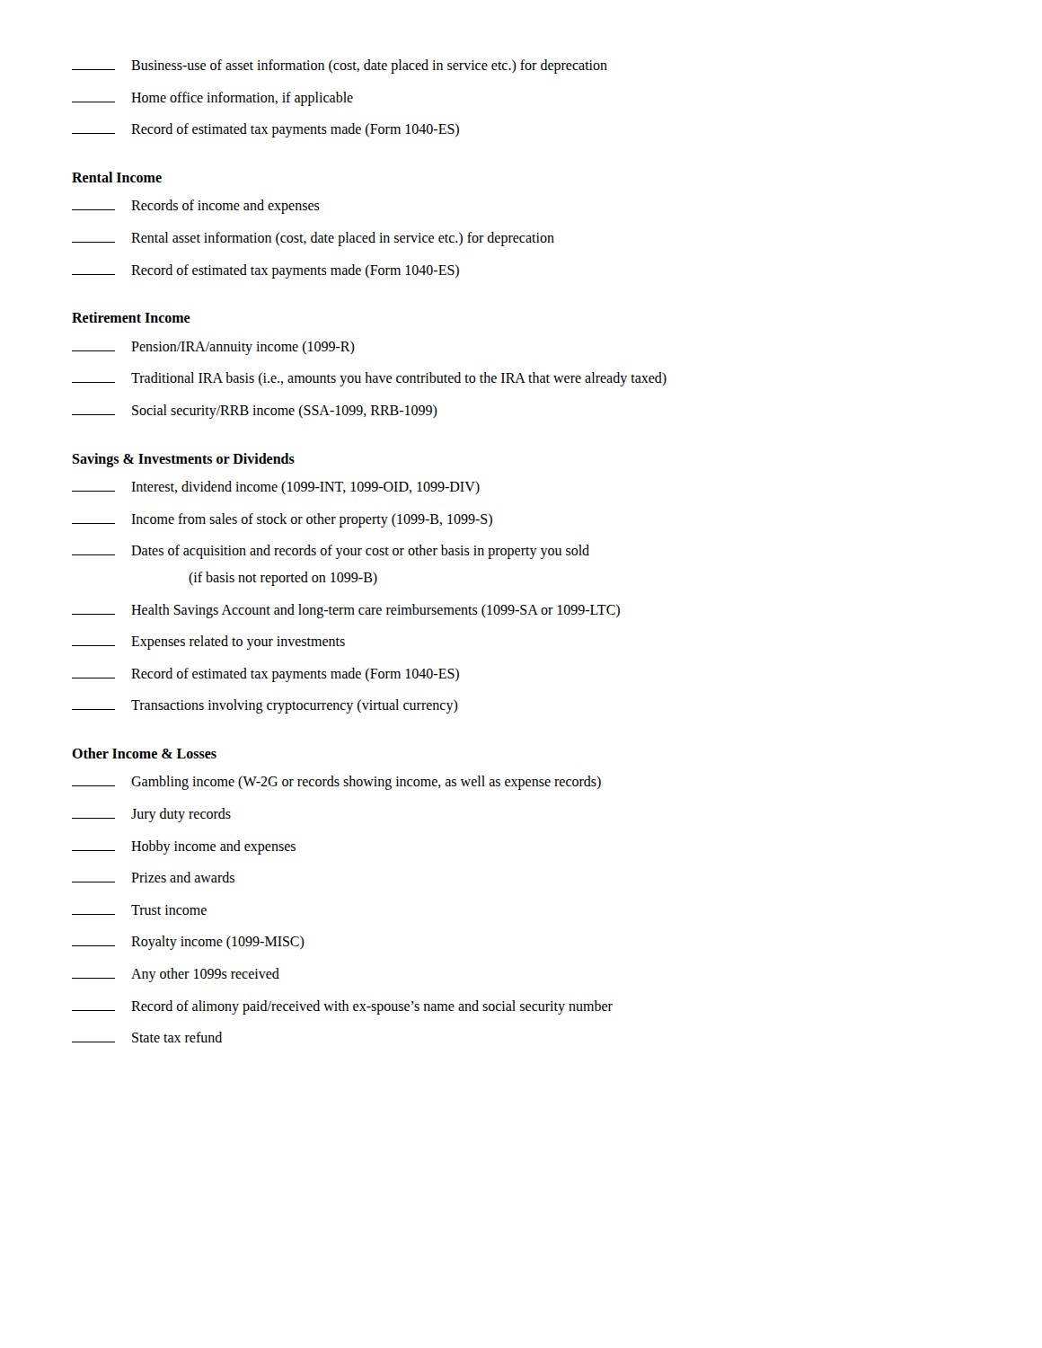Business-use of asset information (cost, date placed in service etc.) for deprecation
Home office information, if applicable
Record of estimated tax payments made (Form 1040-ES)
Rental Income
Records of income and expenses
Rental asset information (cost, date placed in service etc.) for deprecation
Record of estimated tax payments made (Form 1040-ES)
Retirement Income
Pension/IRA/annuity income (1099-R)
Traditional IRA basis (i.e., amounts you have contributed to the IRA that were already taxed)
Social security/RRB income (SSA-1099, RRB-1099)
Savings & Investments or Dividends
Interest, dividend income (1099-INT, 1099-OID, 1099-DIV)
Income from sales of stock or other property (1099-B, 1099-S)
Dates of acquisition and records of your cost or other basis in property you sold (if basis not reported on 1099-B)
Health Savings Account and long-term care reimbursements (1099-SA or 1099-LTC)
Expenses related to your investments
Record of estimated tax payments made (Form 1040-ES)
Transactions involving cryptocurrency (virtual currency)
Other Income & Losses
Gambling income (W-2G or records showing income, as well as expense records)
Jury duty records
Hobby income and expenses
Prizes and awards
Trust income
Royalty income (1099-MISC)
Any other 1099s received
Record of alimony paid/received with ex-spouse’s name and social security number
State tax refund